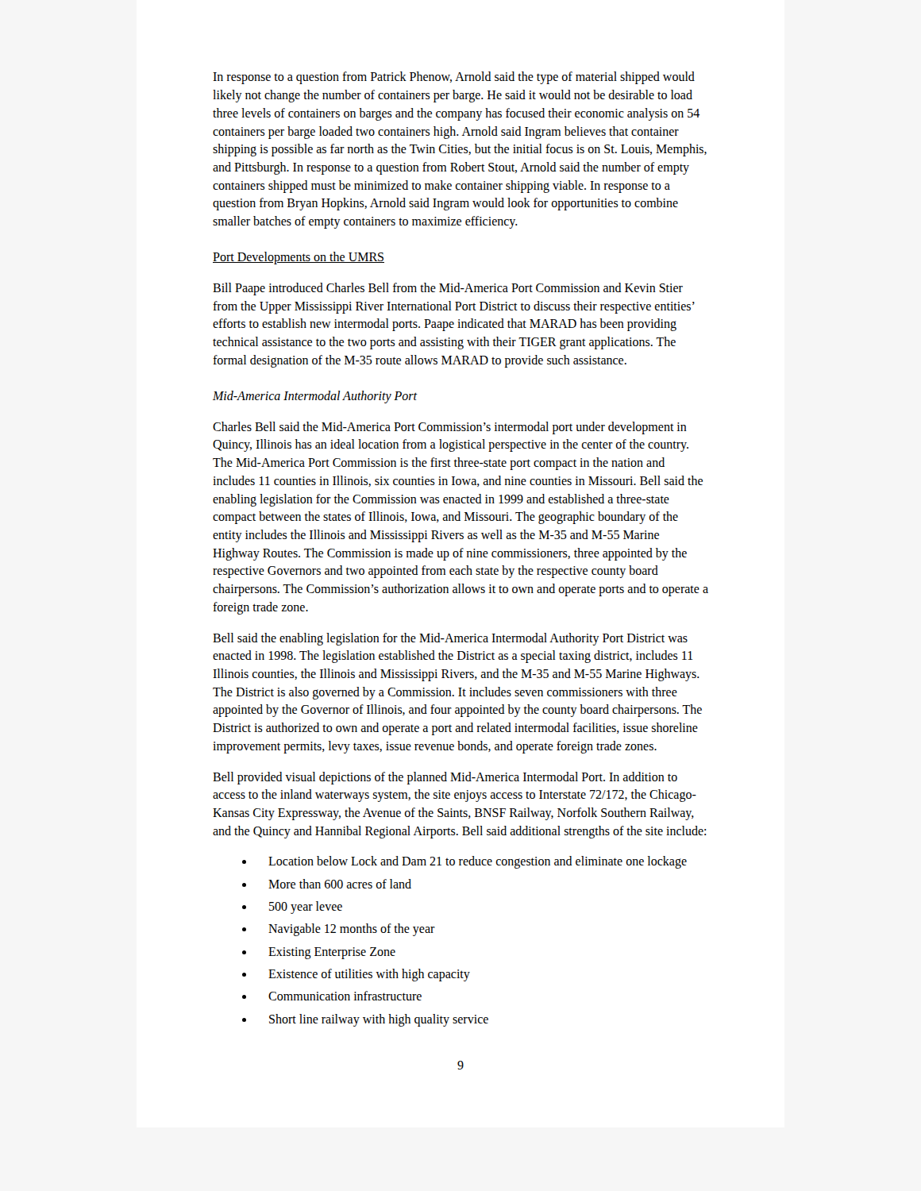In response to a question from Patrick Phenow, Arnold said the type of material shipped would likely not change the number of containers per barge. He said it would not be desirable to load three levels of containers on barges and the company has focused their economic analysis on 54 containers per barge loaded two containers high. Arnold said Ingram believes that container shipping is possible as far north as the Twin Cities, but the initial focus is on St. Louis, Memphis, and Pittsburgh. In response to a question from Robert Stout, Arnold said the number of empty containers shipped must be minimized to make container shipping viable. In response to a question from Bryan Hopkins, Arnold said Ingram would look for opportunities to combine smaller batches of empty containers to maximize efficiency.
Port Developments on the UMRS
Bill Paape introduced Charles Bell from the Mid-America Port Commission and Kevin Stier from the Upper Mississippi River International Port District to discuss their respective entities’ efforts to establish new intermodal ports. Paape indicated that MARAD has been providing technical assistance to the two ports and assisting with their TIGER grant applications. The formal designation of the M-35 route allows MARAD to provide such assistance.
Mid-America Intermodal Authority Port
Charles Bell said the Mid-America Port Commission’s intermodal port under development in Quincy, Illinois has an ideal location from a logistical perspective in the center of the country. The Mid-America Port Commission is the first three-state port compact in the nation and includes 11 counties in Illinois, six counties in Iowa, and nine counties in Missouri. Bell said the enabling legislation for the Commission was enacted in 1999 and established a three-state compact between the states of Illinois, Iowa, and Missouri. The geographic boundary of the entity includes the Illinois and Mississippi Rivers as well as the M-35 and M-55 Marine Highway Routes. The Commission is made up of nine commissioners, three appointed by the respective Governors and two appointed from each state by the respective county board chairpersons. The Commission’s authorization allows it to own and operate ports and to operate a foreign trade zone.
Bell said the enabling legislation for the Mid-America Intermodal Authority Port District was enacted in 1998. The legislation established the District as a special taxing district, includes 11 Illinois counties, the Illinois and Mississippi Rivers, and the M-35 and M-55 Marine Highways. The District is also governed by a Commission. It includes seven commissioners with three appointed by the Governor of Illinois, and four appointed by the county board chairpersons. The District is authorized to own and operate a port and related intermodal facilities, issue shoreline improvement permits, levy taxes, issue revenue bonds, and operate foreign trade zones.
Bell provided visual depictions of the planned Mid-America Intermodal Port. In addition to access to the inland waterways system, the site enjoys access to Interstate 72/172, the Chicago-Kansas City Expressway, the Avenue of the Saints, BNSF Railway, Norfolk Southern Railway, and the Quincy and Hannibal Regional Airports. Bell said additional strengths of the site include:
Location below Lock and Dam 21 to reduce congestion and eliminate one lockage
More than 600 acres of land
500 year levee
Navigable 12 months of the year
Existing Enterprise Zone
Existence of utilities with high capacity
Communication infrastructure
Short line railway with high quality service
9